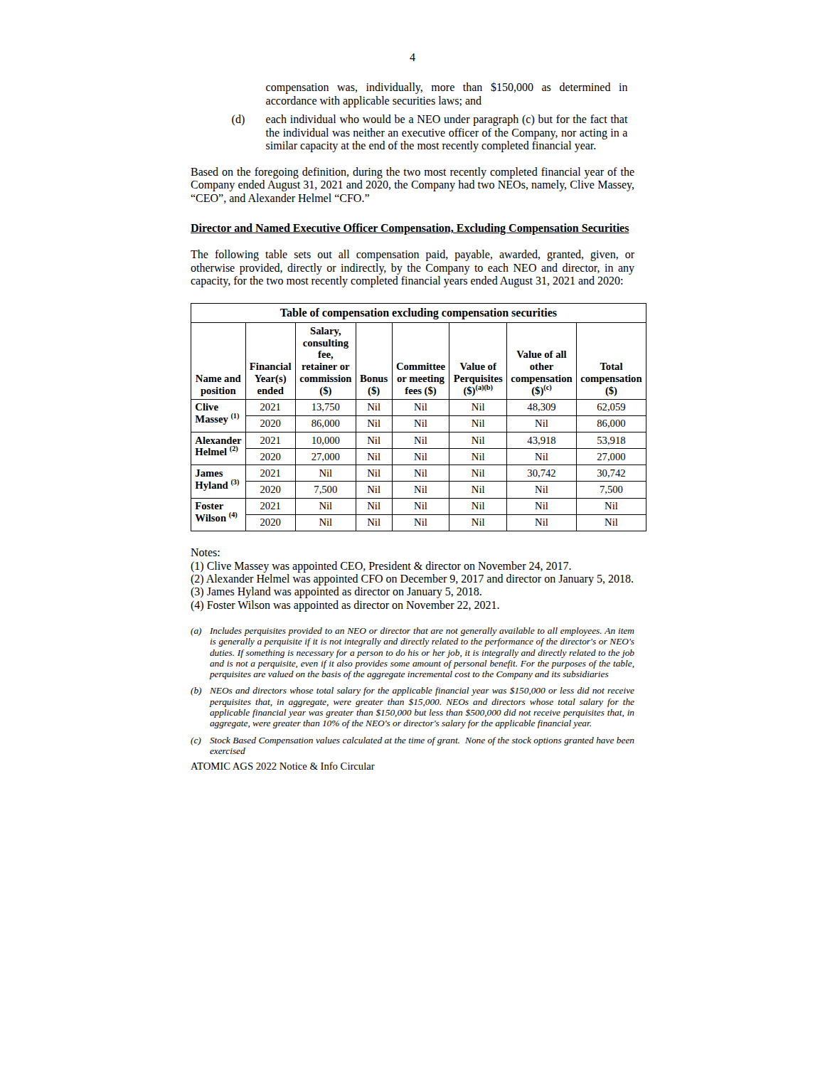4
compensation was, individually, more than $150,000 as determined in accordance with applicable securities laws; and
(d)
each individual who would be a NEO under paragraph (c) but for the fact that the individual was neither an executive officer of the Company, nor acting in a similar capacity at the end of the most recently completed financial year.
Based on the foregoing definition, during the two most recently completed financial year of the Company ended August 31, 2021 and 2020, the Company had two NEOs, namely, Clive Massey, “CEO”, and Alexander Helmel “CFO.”
Director and Named Executive Officer Compensation, Excluding Compensation Securities
The following table sets out all compensation paid, payable, awarded, granted, given, or otherwise provided, directly or indirectly, by the Company to each NEO and director, in any capacity, for the two most recently completed financial years ended August 31, 2021 and 2020:
Table of compensation excluding compensation securities
| Name and position | Financial Year(s) ended | Salary, consulting fee, retainer or commission ($) | Bonus ($) | Committee or meeting fees ($) | Value of Perquisites ($) (a)(b) | Value of all other compensation ($) (c) | Total compensation ($) |
| --- | --- | --- | --- | --- | --- | --- | --- |
| Clive Massey (1) | 2021 | 13,750 | Nil | Nil | Nil | 48,309 | 62,059 |
| 2020 | 86,000 | Nil | Nil | Nil | Nil | 86,000 |
| Alexander Helmel (2) | 2021 | 10,000 | Nil | Nil | Nil | 43,918 | 53,918 |
| 2020 | 27,000 | Nil | Nil | Nil | Nil | 27,000 |
| James Hyland (3) | 2021 | Nil | Nil | Nil | Nil | 30,742 | 30,742 |
| 2020 | 7,500 | Nil | Nil | Nil | Nil | 7,500 |
| Foster Wilson (4) | 2021 | Nil | Nil | Nil | Nil | Nil | Nil |
| 2020 | Nil | Nil | Nil | Nil | Nil | Nil |
Notes:
(1) Clive Massey was appointed CEO, President & director on November 24, 2017.
(2) Alexander Helmel was appointed CFO on December 9, 2017 and director on January 5, 2018.
(3) James Hyland was appointed as director on January 5, 2018.
(4) Foster Wilson was appointed as director on November 22, 2021.
(a)
Includes perquisites provided to an NEO or director that are not generally available to all employees. An item is generally a perquisite if it is not integrally and directly related to the performance of the director's or NEO's duties. If something is necessary for a person to do his or her job, it is integrally and directly related to the job and is not a perquisite, even if it also provides some amount of personal benefit. For the purposes of the table, perquisites are valued on the basis of the aggregate incremental cost to the Company and its subsidiaries
(b)
NEOs and directors whose total salary for the applicable financial year was $150,000 or less did not receive perquisites that, in aggregate, were greater than $15,000. NEOs and directors whose total salary for the applicable financial year was greater than $150,000 but less than $500,000 did not receive perquisites that, in aggregate, were greater than 10% of the NEO's or director's salary for the applicable financial year.
(c)
Stock Based Compensation values calculated at the time of grant. None of the stock options granted have been exercised
ATOMIC AGS 2022 Notice & Info Circular